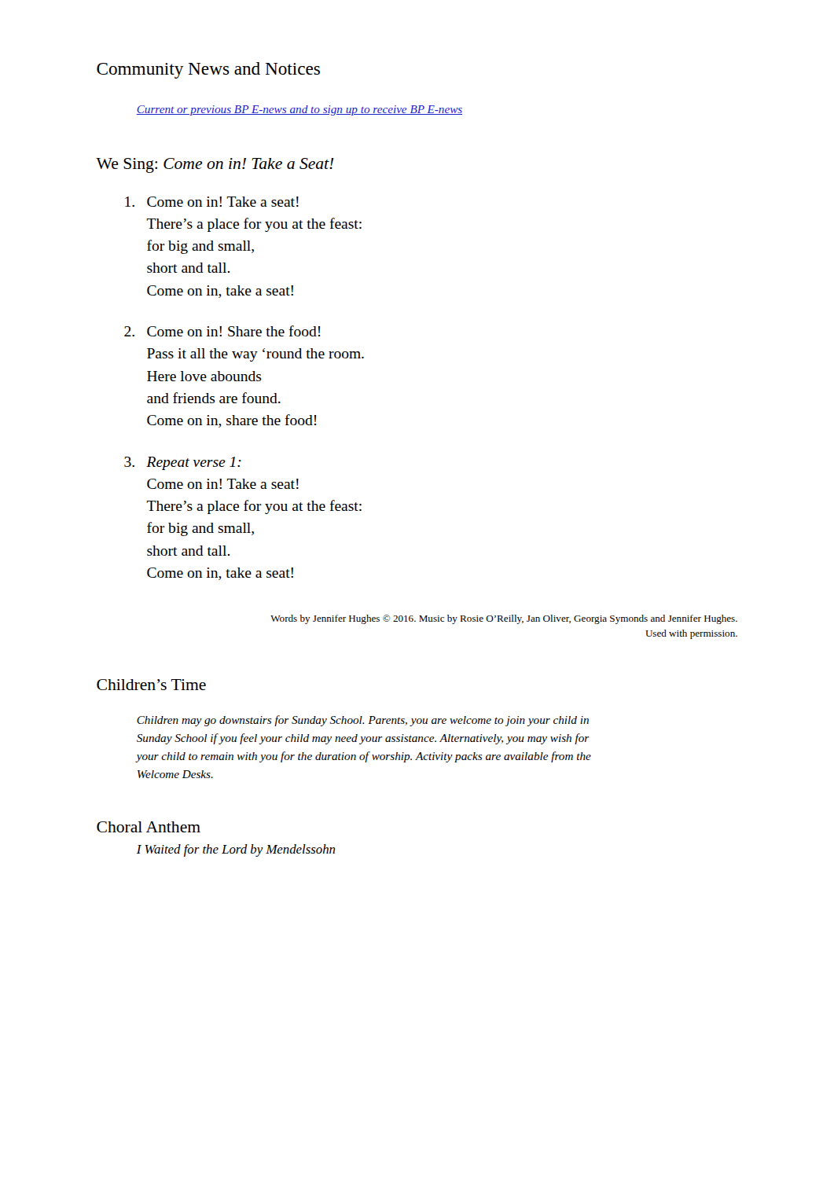Community News and Notices
Current or previous BP E-news and to sign up to receive BP E-news
We Sing: Come on in! Take a Seat!
Come on in! Take a seat!
There’s a place for you at the feast:
for big and small,
short and tall.
Come on in, take a seat!
Come on in! Share the food!
Pass it all the way ‘round the room.
Here love abounds
and friends are found.
Come on in, share the food!
Repeat verse 1:
Come on in! Take a seat!
There’s a place for you at the feast:
for big and small,
short and tall.
Come on in, take a seat!
Words by Jennifer Hughes © 2016. Music by Rosie O’Reilly, Jan Oliver, Georgia Symonds and Jennifer Hughes.
Used with permission.
Children’s Time
Children may go downstairs for Sunday School. Parents, you are welcome to join your child in Sunday School if you feel your child may need your assistance. Alternatively, you may wish for your child to remain with you for the duration of worship. Activity packs are available from the Welcome Desks.
Choral Anthem
I Waited for the Lord by Mendelssohn